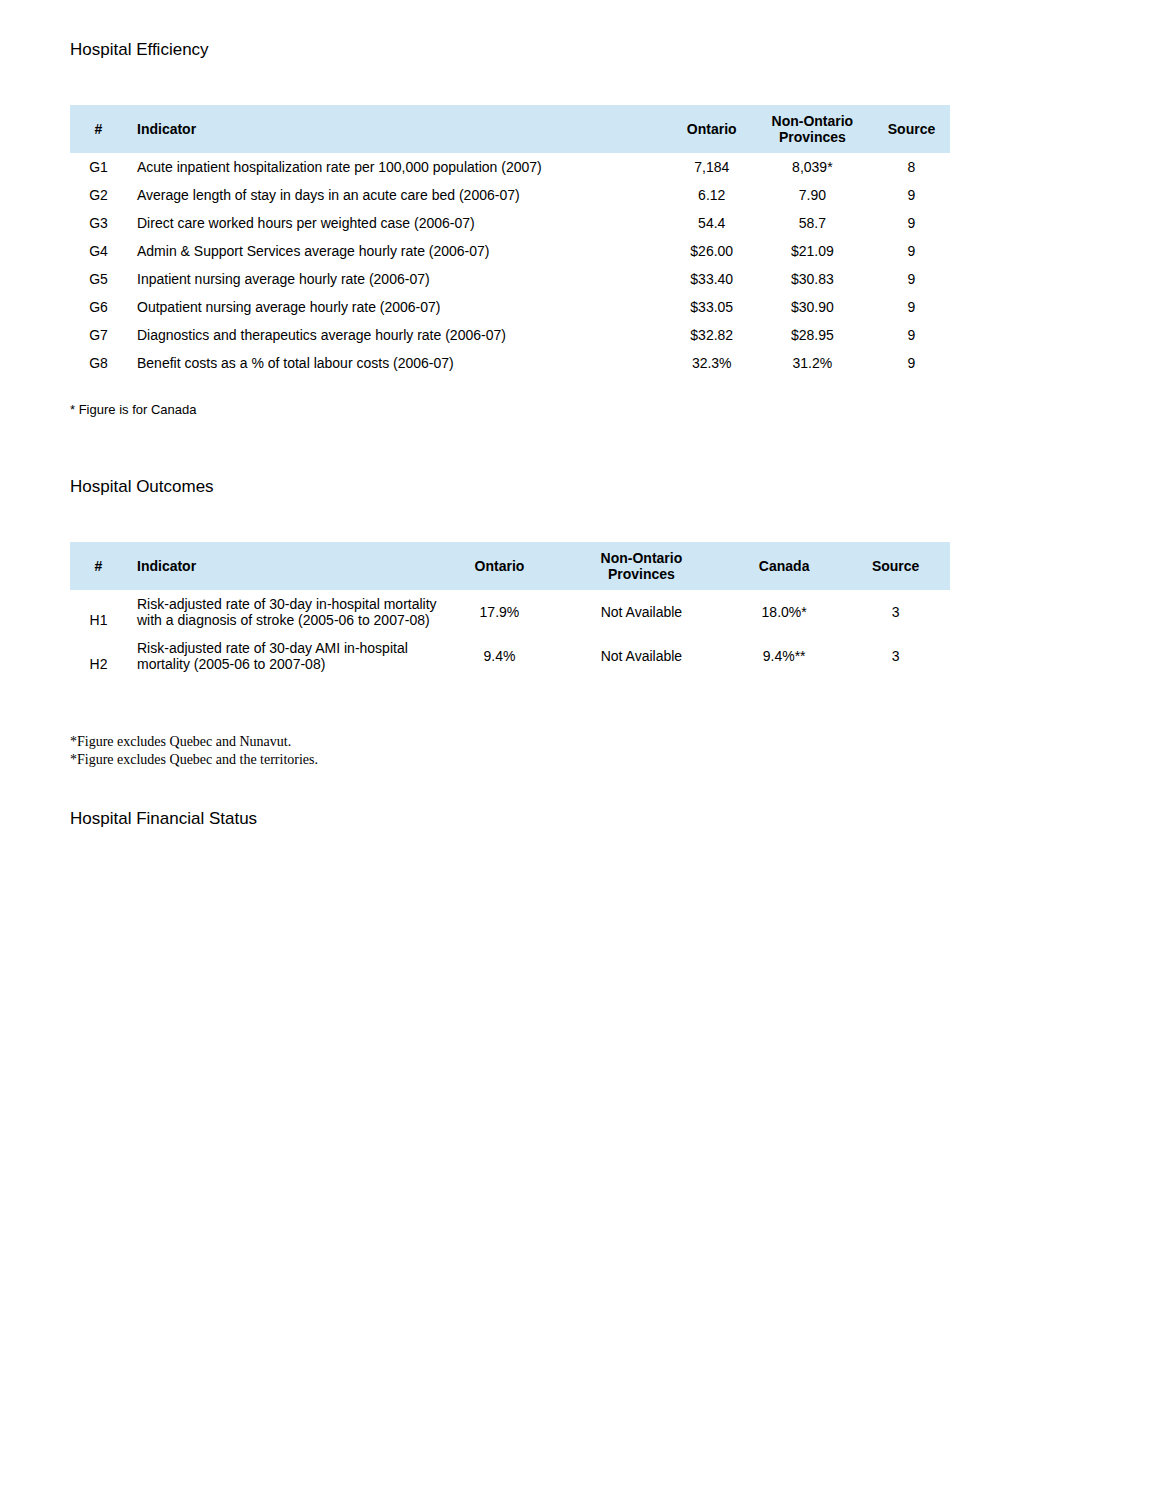Hospital Efficiency
| # | Indicator | Ontario | Non-Ontario Provinces | Source |
| --- | --- | --- | --- | --- |
| G1 | Acute inpatient hospitalization rate per 100,000 population (2007) | 7,184 | 8,039* | 8 |
| G2 | Average length of stay in days in an acute care bed (2006-07) | 6.12 | 7.90 | 9 |
| G3 | Direct care worked hours per weighted case (2006-07) | 54.4 | 58.7 | 9 |
| G4 | Admin & Support Services average hourly rate (2006-07) | $26.00 | $21.09 | 9 |
| G5 | Inpatient nursing average hourly rate (2006-07) | $33.40 | $30.83 | 9 |
| G6 | Outpatient nursing average hourly rate (2006-07) | $33.05 | $30.90 | 9 |
| G7 | Diagnostics and therapeutics average hourly rate (2006-07) | $32.82 | $28.95 | 9 |
| G8 | Benefit costs as a % of total labour costs (2006-07) | 32.3% | 31.2% | 9 |
* Figure is for Canada
Hospital Outcomes
| # | Indicator | Ontario | Non-Ontario Provinces | Canada | Source |
| --- | --- | --- | --- | --- | --- |
| H1 | Risk-adjusted rate of 30-day in-hospital mortality with a diagnosis of stroke (2005-06 to 2007-08) | 17.9% | Not Available | 18.0%* | 3 |
| H2 | Risk-adjusted rate of 30-day AMI in-hospital mortality (2005-06 to 2007-08) | 9.4% | Not Available | 9.4%** | 3 |
*Figure excludes Quebec and Nunavut.
*Figure excludes Quebec and the territories.
Hospital Financial Status